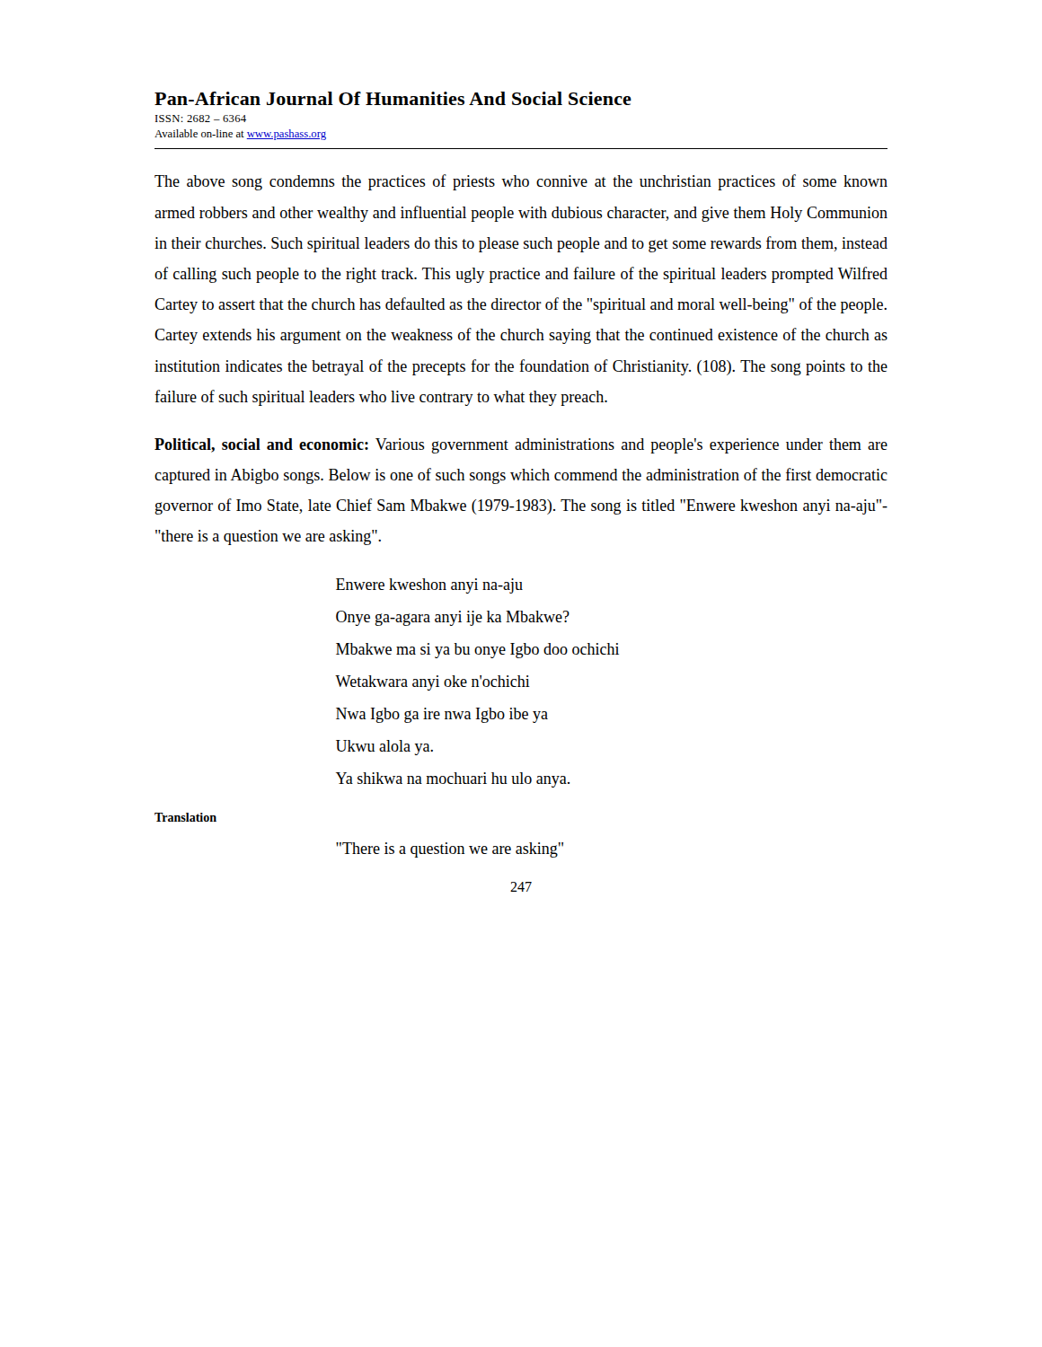Pan-African Journal Of Humanities And Social Science
ISSN: 2682 – 6364
Available on-line at www.pashass.org
The above song condemns the practices of priests who connive at the unchristian practices of some known armed robbers and other wealthy and influential people with dubious character, and give them Holy Communion in their churches. Such spiritual leaders do this to please such people and to get some rewards from them, instead of calling such people to the right track. This ugly practice and failure of the spiritual leaders prompted Wilfred Cartey to assert that the church has defaulted as the director of the "spiritual and moral well-being" of the people. Cartey extends his argument on the weakness of the church saying that the continued existence of the church as institution indicates the betrayal of the precepts for the foundation of Christianity. (108). The song points to the failure of such spiritual leaders who live contrary to what they preach.
Political, social and economic: Various government administrations and people's experience under them are captured in Abigbo songs. Below is one of such songs which commend the administration of the first democratic governor of Imo State, late Chief Sam Mbakwe (1979-1983). The song is titled "Enwere kweshon anyi na-aju"- "there is a question we are asking".
Enwere kweshon anyi na-aju
Onye ga-agara anyi ije ka Mbakwe?
Mbakwe ma si ya bu onye Igbo doo ochichi
Wetakwara anyi oke n'ochichi
Nwa Igbo ga ire nwa Igbo ibe ya
Ukwu alola ya.
Ya shikwa na mochuari hu ulo anya.
Translation
"There is a question we are asking"
247